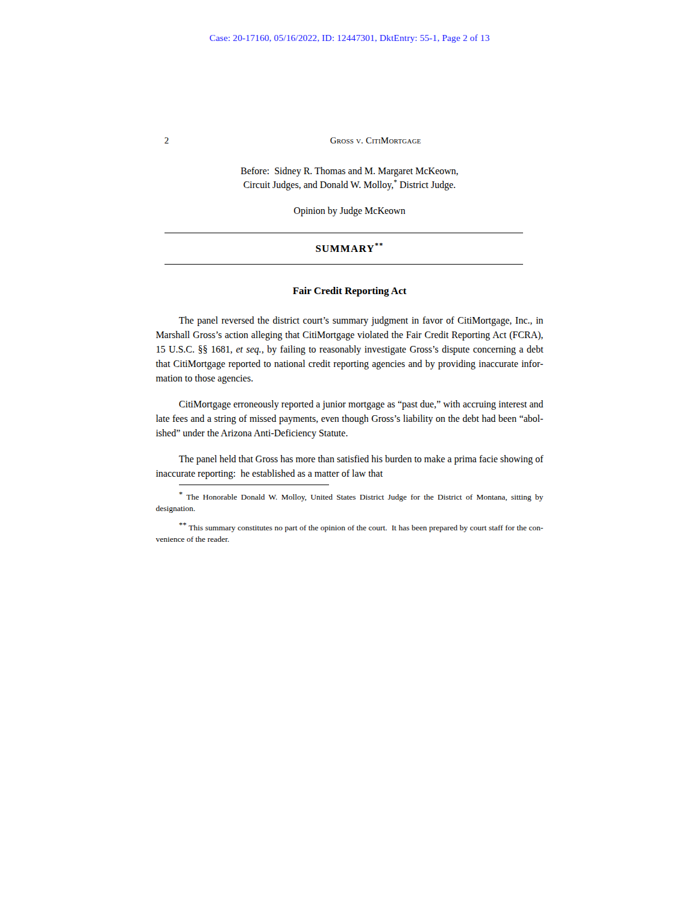Case: 20-17160, 05/16/2022, ID: 12447301, DktEntry: 55-1, Page 2 of 13
2 Gross v. CitiMortgage
Before: Sidney R. Thomas and M. Margaret McKeown,
Circuit Judges, and Donald W. Molloy,* District Judge.
Opinion by Judge McKeown
SUMMARY**
Fair Credit Reporting Act
The panel reversed the district court’s summary judgment in favor of CitiMortgage, Inc., in Marshall Gross’s action alleging that CitiMortgage violated the Fair Credit Reporting Act (FCRA), 15 U.S.C. §§ 1681, et seq., by failing to reasonably investigate Gross’s dispute concerning a debt that CitiMortgage reported to national credit reporting agencies and by providing inaccurate information to those agencies.
CitiMortgage erroneously reported a junior mortgage as “past due,” with accruing interest and late fees and a string of missed payments, even though Gross’s liability on the debt had been “abolished” under the Arizona Anti-Deficiency Statute.
The panel held that Gross has more than satisfied his burden to make a prima facie showing of inaccurate reporting: he established as a matter of law that
* The Honorable Donald W. Molloy, United States District Judge for the District of Montana, sitting by designation.
** This summary constitutes no part of the opinion of the court. It has been prepared by court staff for the convenience of the reader.